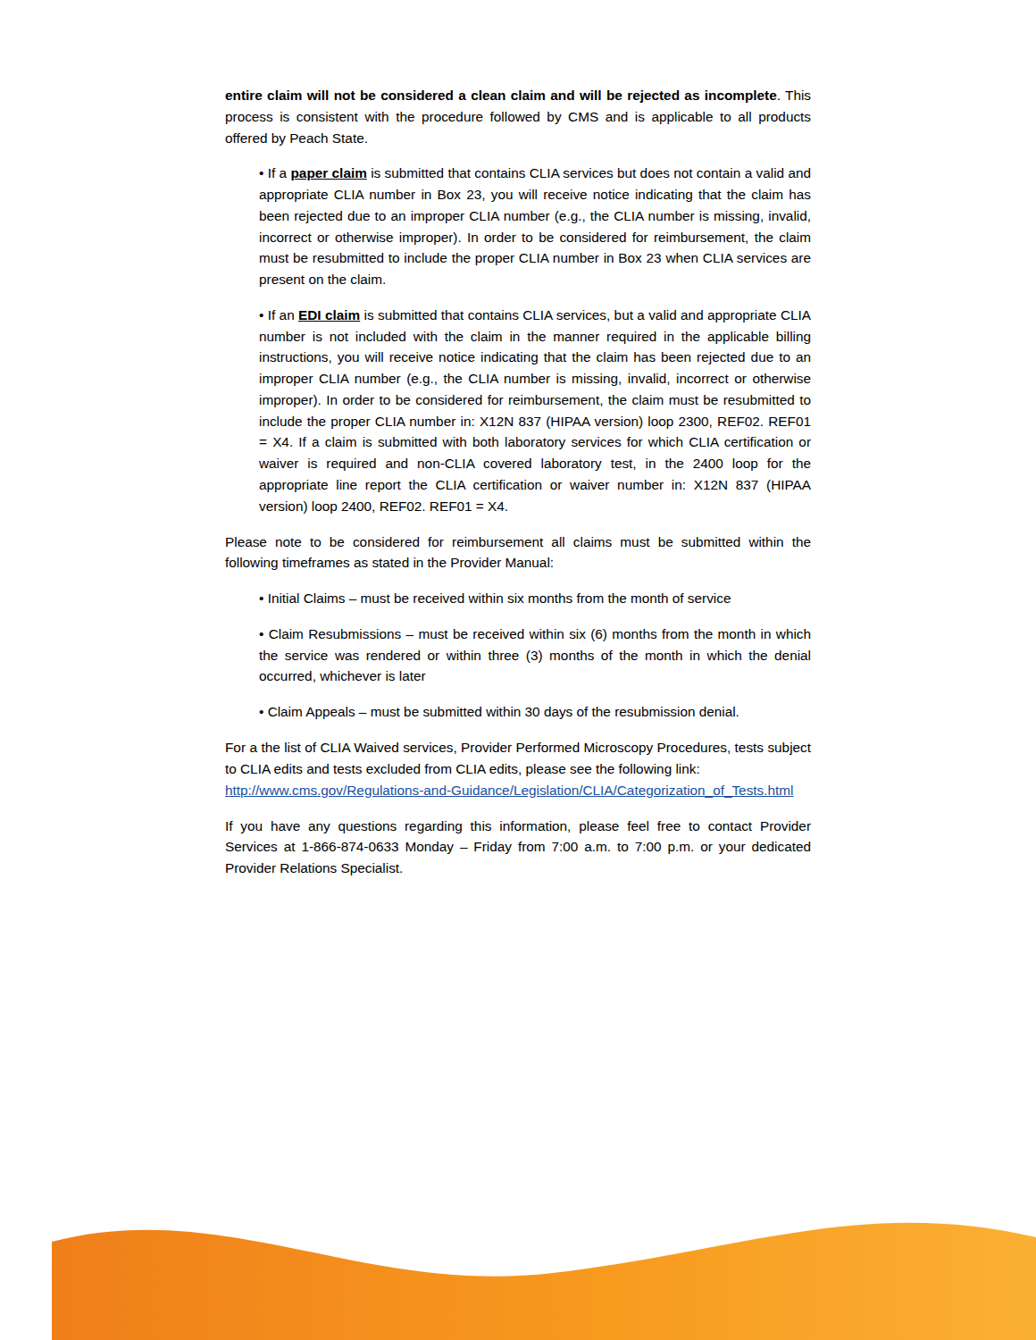entire claim will not be considered a clean claim and will be rejected as incomplete. This process is consistent with the procedure followed by CMS and is applicable to all products offered by Peach State.
• If a paper claim is submitted that contains CLIA services but does not contain a valid and appropriate CLIA number in Box 23, you will receive notice indicating that the claim has been rejected due to an improper CLIA number (e.g., the CLIA number is missing, invalid, incorrect or otherwise improper). In order to be considered for reimbursement, the claim must be resubmitted to include the proper CLIA number in Box 23 when CLIA services are present on the claim.
• If an EDI claim is submitted that contains CLIA services, but a valid and appropriate CLIA number is not included with the claim in the manner required in the applicable billing instructions, you will receive notice indicating that the claim has been rejected due to an improper CLIA number (e.g., the CLIA number is missing, invalid, incorrect or otherwise improper). In order to be considered for reimbursement, the claim must be resubmitted to include the proper CLIA number in: X12N 837 (HIPAA version) loop 2300, REF02. REF01 = X4. If a claim is submitted with both laboratory services for which CLIA certification or waiver is required and non-CLIA covered laboratory test, in the 2400 loop for the appropriate line report the CLIA certification or waiver number in: X12N 837 (HIPAA version) loop 2400, REF02. REF01 = X4.
Please note to be considered for reimbursement all claims must be submitted within the following timeframes as stated in the Provider Manual:
• Initial Claims – must be received within six months from the month of service
• Claim Resubmissions – must be received within six (6) months from the month in which the service was rendered or within three (3) months of the month in which the denial occurred, whichever is later
• Claim Appeals – must be submitted within 30 days of the resubmission denial.
For a the list of CLIA Waived services, Provider Performed Microscopy Procedures, tests subject to CLIA edits and tests excluded from CLIA edits, please see the following link:
http://www.cms.gov/Regulations-and-Guidance/Legislation/CLIA/Categorization_of_Tests.html
If you have any questions regarding this information, please feel free to contact Provider Services at 1-866-874-0633 Monday – Friday from 7:00 a.m. to 7:00 p.m. or your dedicated Provider Relations Specialist.